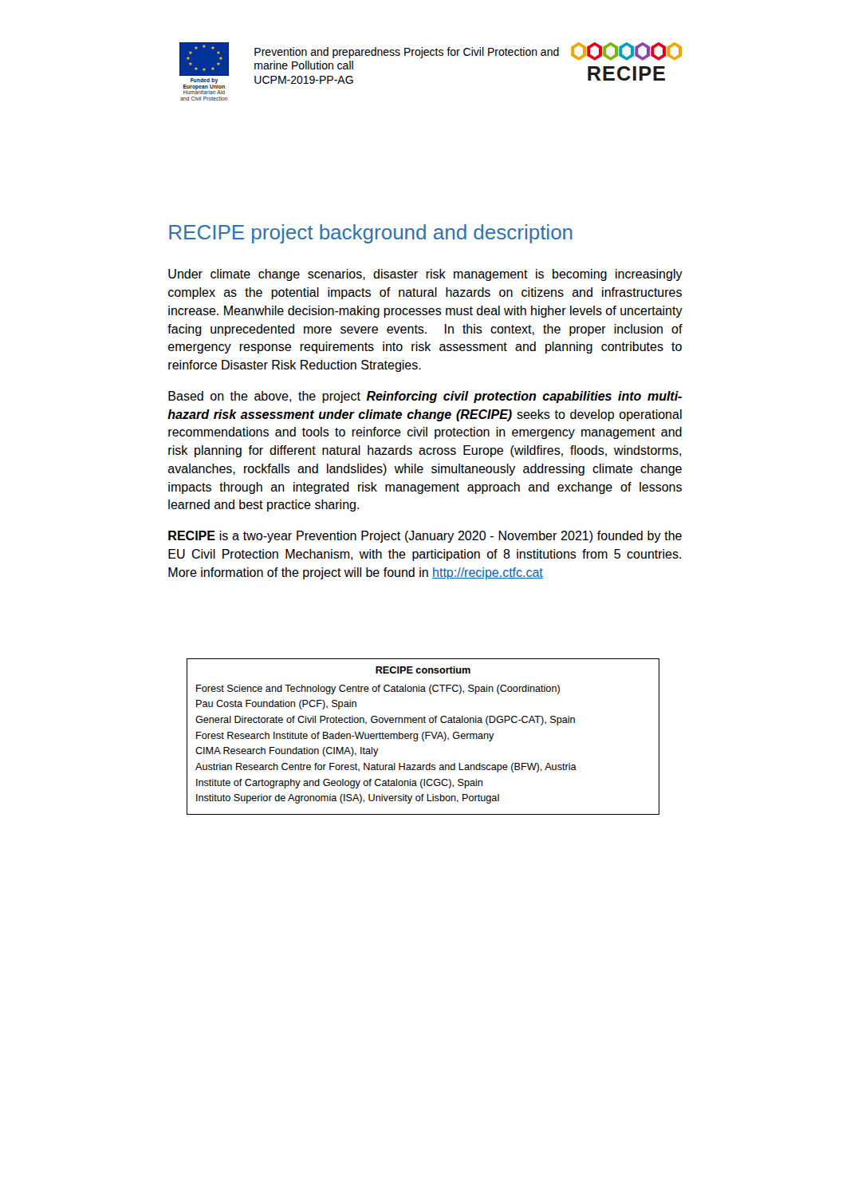★ ★ ★ ★ ★ ★ ★ ★ ★ ★ ★ ★
Funded by
European Union
Humanitarian Aid
and Civil Protection
Prevention and preparedness Projects for Civil Protection and marine Pollution call
UCPM-2019-PP-AG
RECIPE
RECIPE project background and description
Under climate change scenarios, disaster risk management is becoming increasingly complex as the potential impacts of natural hazards on citizens and infrastructures increase. Meanwhile decision-making processes must deal with higher levels of uncertainty facing unprecedented more severe events. In this context, the proper inclusion of emergency response requirements into risk assessment and planning contributes to reinforce Disaster Risk Reduction Strategies.
Based on the above, the project Reinforcing civil protection capabilities into multi-hazard risk assessment under climate change (RECIPE) seeks to develop operational recommendations and tools to reinforce civil protection in emergency management and risk planning for different natural hazards across Europe (wildfires, floods, windstorms, avalanches, rockfalls and landslides) while simultaneously addressing climate change impacts through an integrated risk management approach and exchange of lessons learned and best practice sharing.
RECIPE is a two-year Prevention Project (January 2020 - November 2021) founded by the EU Civil Protection Mechanism, with the participation of 8 institutions from 5 countries. More information of the project will be found in http://recipe.ctfc.cat
RECIPE consortium
Forest Science and Technology Centre of Catalonia (CTFC), Spain (Coordination)
Pau Costa Foundation (PCF), Spain
General Directorate of Civil Protection, Government of Catalonia (DGPC-CAT), Spain
Forest Research Institute of Baden-Wuerttemberg (FVA), Germany
CIMA Research Foundation (CIMA), Italy
Austrian Research Centre for Forest, Natural Hazards and Landscape (BFW), Austria
Institute of Cartography and Geology of Catalonia (ICGC), Spain
Instituto Superior de Agronomia (ISA), University of Lisbon, Portugal